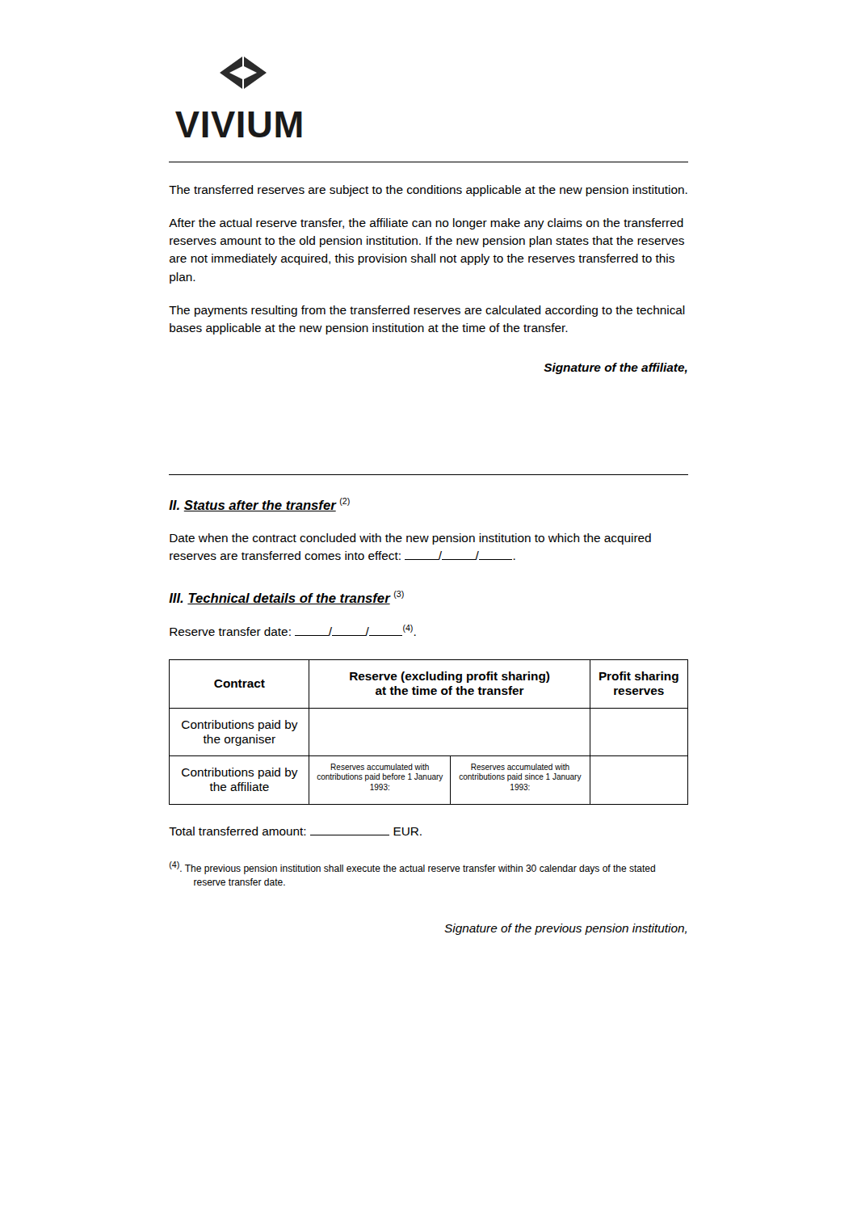VIVIUM
The transferred reserves are subject to the conditions applicable at the new pension institution.
After the actual reserve transfer, the affiliate can no longer make any claims on the transferred reserves amount to the old pension institution. If the new pension plan states that the reserves are not immediately acquired, this provision shall not apply to the reserves transferred to this plan.
The payments resulting from the transferred reserves are calculated according to the technical bases applicable at the new pension institution at the time of the transfer.
Signature of the affiliate,
II. Status after the transfer (2)
Date when the contract concluded with the new pension institution to which the acquired reserves are transferred comes into effect: / / .
III. Technical details of the transfer (3)
Reserve transfer date: / /(4).
| Contract | Reserve (excluding profit sharing) at the time of the transfer | Profit sharing reserves |
| --- | --- | --- |
| Contributions paid by the organiser | | |
| Contributions paid by the affiliate | Reserves accumulated with contributions paid before 1 January 1993: | Reserves accumulated with contributions paid since 1 January 1993: | |
Total transferred amount: EUR.
(4). The previous pension institution shall execute the actual reserve transfer within 30 calendar days of the stated reserve transfer date.
Signature of the previous pension institution,